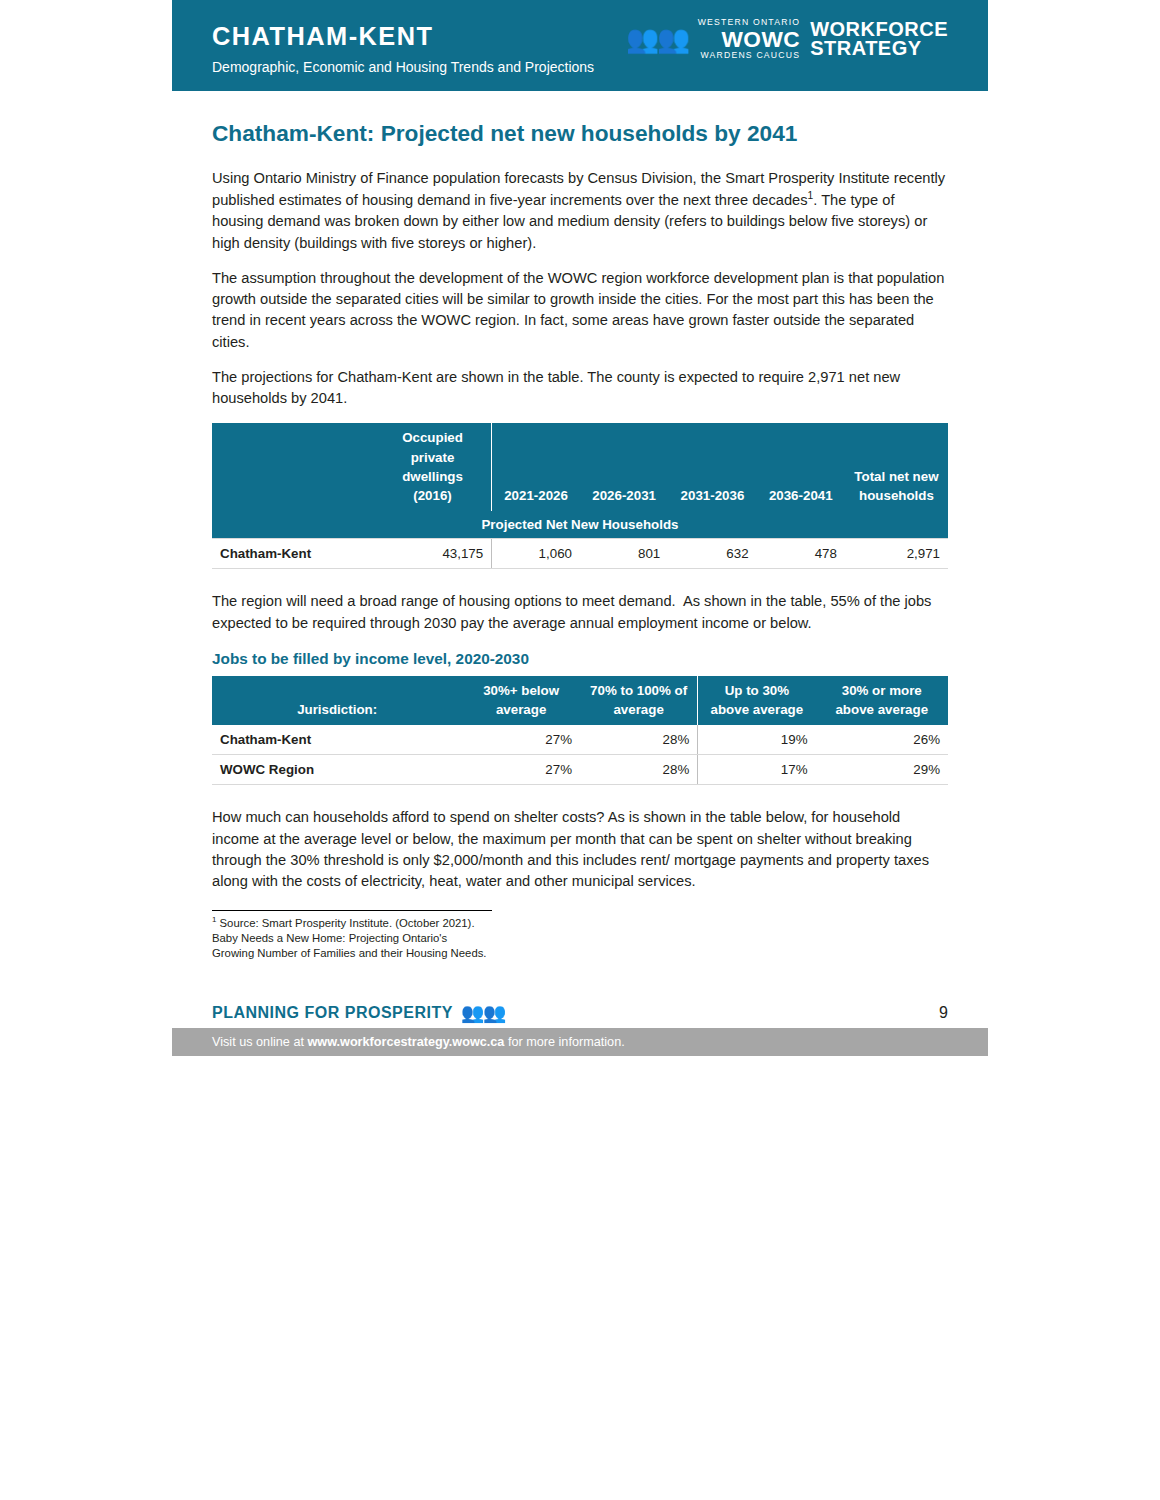CHATHAM-KENT
Demographic, Economic and Housing Trends and Projections
👥👥
WESTERN ONTARIO
WOWC WARDENS CAUCUS
WORKFORCE STRATEGY
Chatham-Kent: Projected net new households by 2041
Using Ontario Ministry of Finance population forecasts by Census Division, the Smart Prosperity Institute recently published estimates of housing demand in five-year increments over the next three decades1. The type of housing demand was broken down by either low and medium density (refers to buildings below five storeys) or high density (buildings with five storeys or higher).
The assumption throughout the development of the WOWC region workforce development plan is that population growth outside the separated cities will be similar to growth inside the cities. For the most part this has been the trend in recent years across the WOWC region. In fact, some areas have grown faster outside the separated cities.
The projections for Chatham-Kent are shown in the table. The county is expected to require 2,971 net new households by 2041.
| Projected Net New Households |
| | Occupied private dwellings (2016) | 2021-2026 | 2026-2031 | 2031-2036 | 2036-2041 | Total net new households |
| Chatham-Kent | 43,175 | 1,060 | 801 | 632 | 478 | 2,971 |
The region will need a broad range of housing options to meet demand. As shown in the table, 55% of the jobs expected to be required through 2030 pay the average annual employment income or below.
Jobs to be filled by income level, 2020-2030
| Jurisdiction: | 30%+ below average | 70% to 100% of average | Up to 30% above average | 30% or more above average |
| --- | --- | --- | --- | --- |
| Chatham-Kent | 27% | 28% | 19% | 26% |
| WOWC Region | 27% | 28% | 17% | 29% |
How much can households afford to spend on shelter costs? As is shown in the table below, for household income at the average level or below, the maximum per month that can be spent on shelter without breaking through the 30% threshold is only $2,000/month and this includes rent/ mortgage payments and property taxes along with the costs of electricity, heat, water and other municipal services.
1 Source: Smart Prosperity Institute. (October 2021). Baby Needs a New Home: Projecting Ontario's Growing Number of Families and their Housing Needs.
PLANNING FOR PROSPERITY 👥👥
9
Visit us online at www.workforcestrategy.wowc.ca for more information.